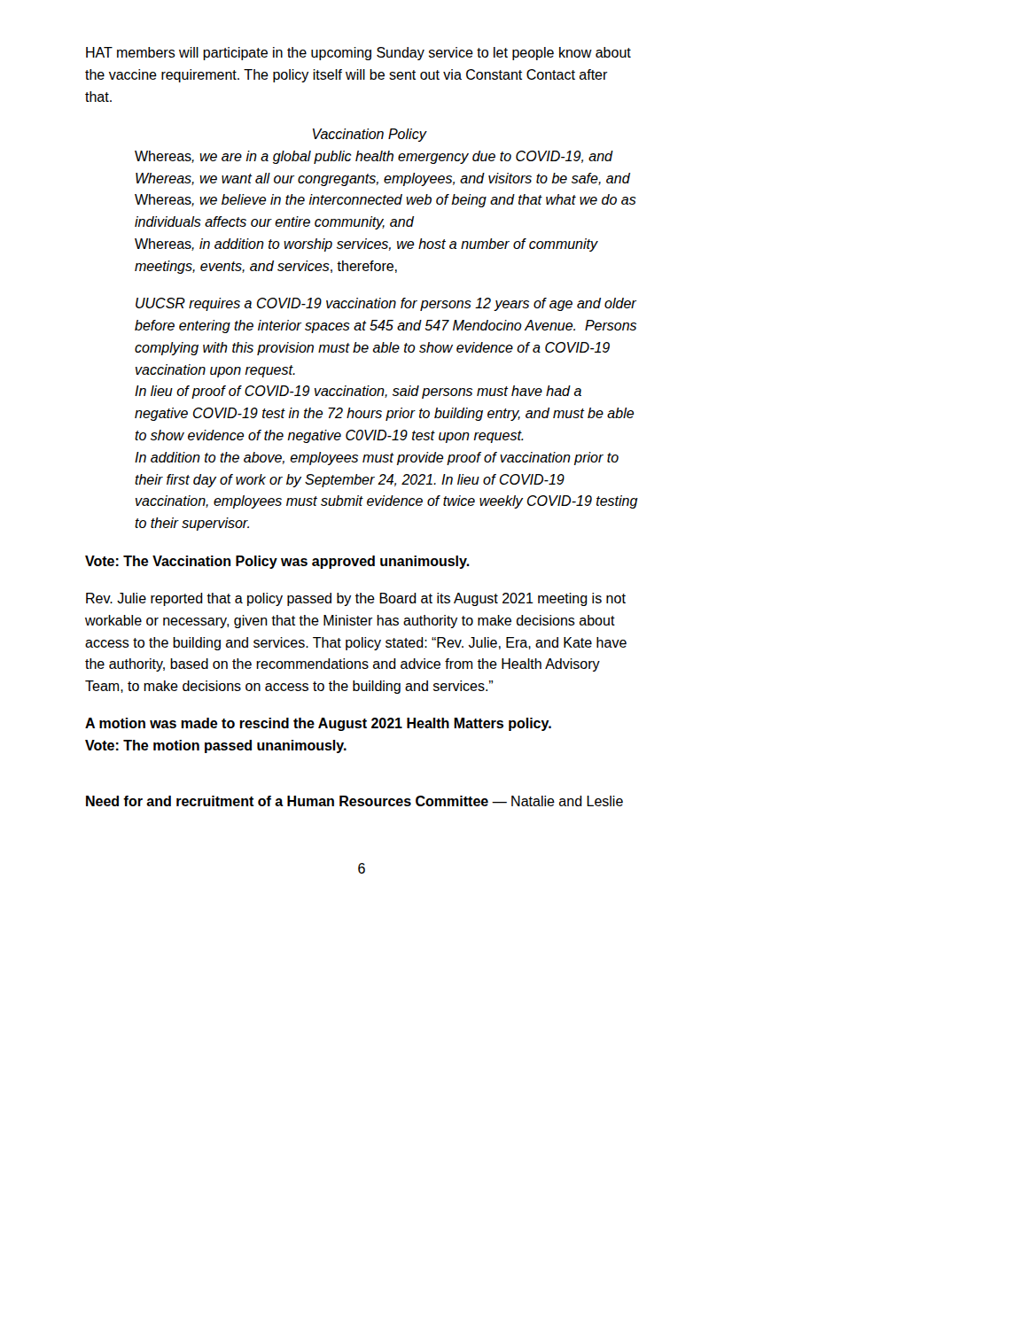HAT members will participate in the upcoming Sunday service to let people know about the vaccine requirement. The policy itself will be sent out via Constant Contact after that.
Vaccination Policy
Whereas, we are in a global public health emergency due to COVID-19, and
Whereas, we want all our congregants, employees, and visitors to be safe, and
Whereas, we believe in the interconnected web of being and that what we do as individuals affects our entire community, and
Whereas, in addition to worship services, we host a number of community meetings, events, and services, therefore,
UUCSR requires a COVID-19 vaccination for persons 12 years of age and older before entering the interior spaces at 545 and 547 Mendocino Avenue. Persons complying with this provision must be able to show evidence of a COVID-19 vaccination upon request.
In lieu of proof of COVID-19 vaccination, said persons must have had a negative COVID-19 test in the 72 hours prior to building entry, and must be able to show evidence of the negative C0VID-19 test upon request.
In addition to the above, employees must provide proof of vaccination prior to their first day of work or by September 24, 2021. In lieu of COVID-19 vaccination, employees must submit evidence of twice weekly COVID-19 testing to their supervisor.
Vote: The Vaccination Policy was approved unanimously.
Rev. Julie reported that a policy passed by the Board at its August 2021 meeting is not workable or necessary, given that the Minister has authority to make decisions about access to the building and services. That policy stated: “Rev. Julie, Era, and Kate have the authority, based on the recommendations and advice from the Health Advisory Team, to make decisions on access to the building and services.”
A motion was made to rescind the August 2021 Health Matters policy.
Vote: The motion passed unanimously.
Need for and recruitment of a Human Resources Committee — Natalie and Leslie
6